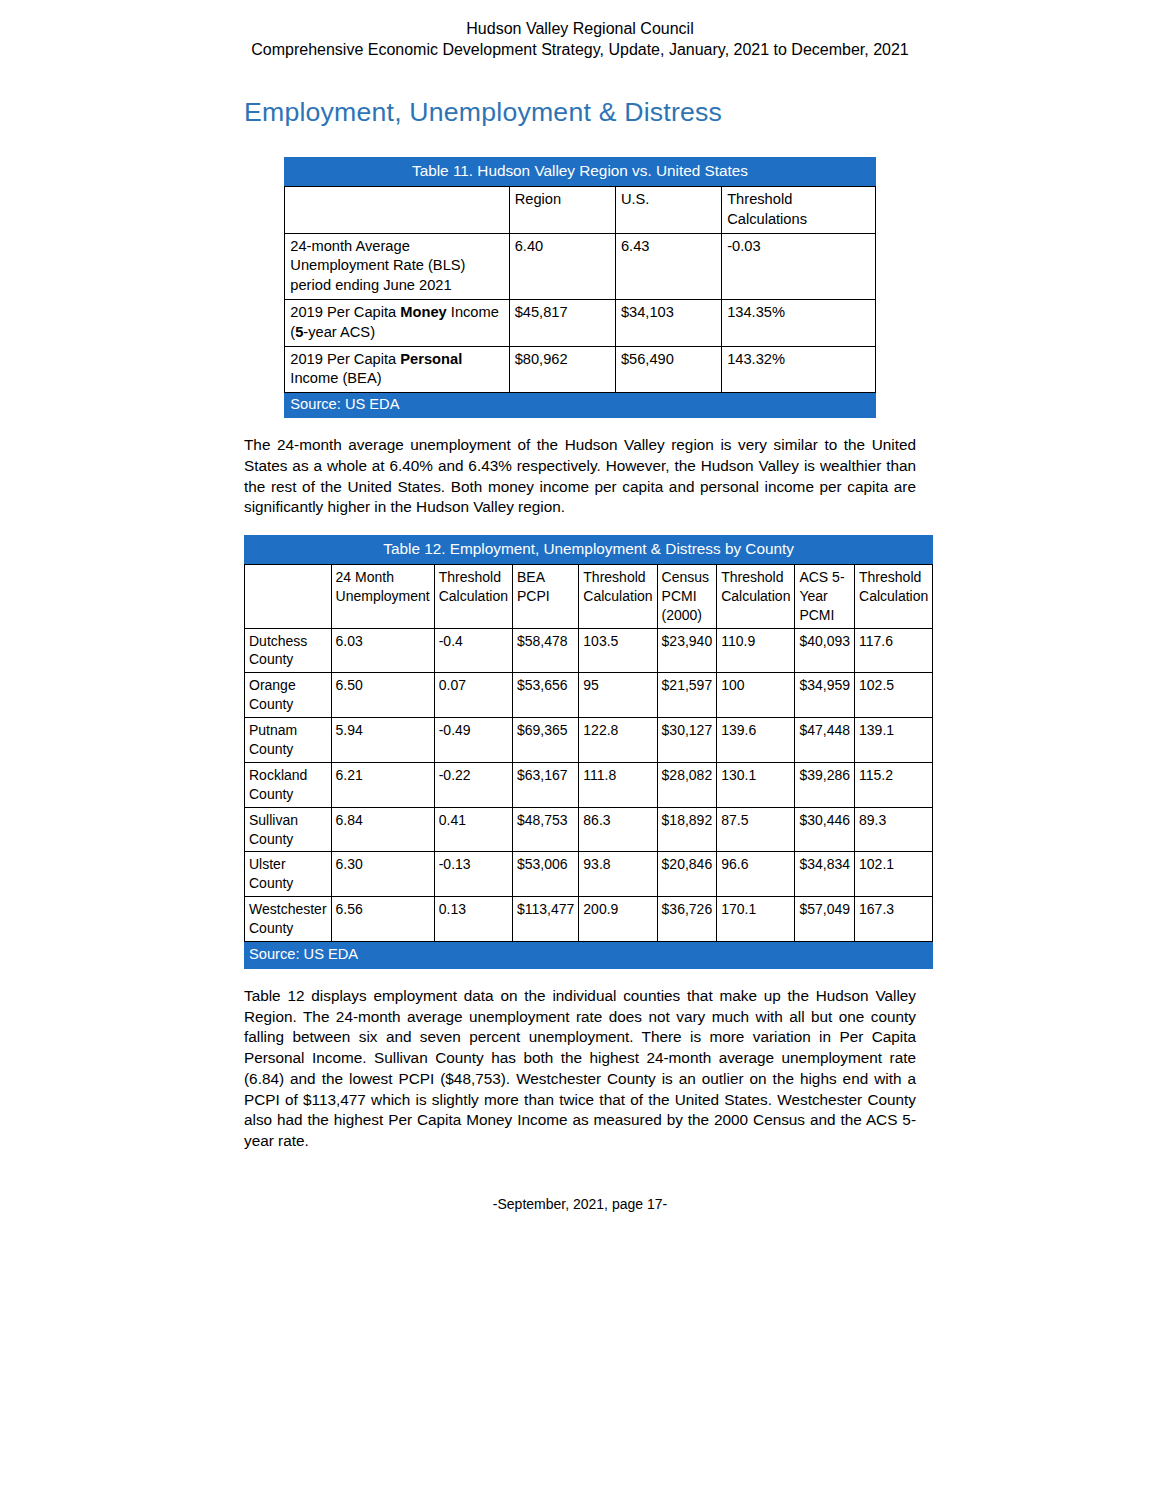Hudson Valley Regional Council
Comprehensive Economic Development Strategy, Update, January, 2021 to December, 2021
Employment, Unemployment & Distress
Table 11. Hudson Valley Region vs. United States
| | Region | U.S. | Threshold Calculations |
| 24-month Average Unemployment Rate (BLS) period ending June 2021 | 6.40 | 6.43 | -0.03 |
| 2019 Per Capita Money Income ( 5 -year ACS) | $45,817 | $34,103 | 134.35% |
| 2019 Per Capita Personal Income (BEA) | $80,962 | $56,490 | 143.32% |
| Source: US EDA |
The 24-month average unemployment of the Hudson Valley region is very similar to the United States as a whole at 6.40% and 6.43% respectively. However, the Hudson Valley is wealthier than the rest of the United States. Both money income per capita and personal income per capita are significantly higher in the Hudson Valley region.
Table 12. Employment, Unemployment & Distress by County
| | 24 Month Unemployment | Threshold Calculation | BEA PCPI | Threshold Calculation | Census PCMI (2000) | Threshold Calculation | ACS 5-Year PCMI | Threshold Calculation |
| Dutchess County | 6.03 | -0.4 | $58,478 | 103.5 | $23,940 | 110.9 | $40,093 | 117.6 |
| Orange County | 6.50 | 0.07 | $53,656 | 95 | $21,597 | 100 | $34,959 | 102.5 |
| Putnam County | 5.94 | -0.49 | $69,365 | 122.8 | $30,127 | 139.6 | $47,448 | 139.1 |
| Rockland County | 6.21 | -0.22 | $63,167 | 111.8 | $28,082 | 130.1 | $39,286 | 115.2 |
| Sullivan County | 6.84 | 0.41 | $48,753 | 86.3 | $18,892 | 87.5 | $30,446 | 89.3 |
| Ulster County | 6.30 | -0.13 | $53,006 | 93.8 | $20,846 | 96.6 | $34,834 | 102.1 |
| Westchester County | 6.56 | 0.13 | $113,477 | 200.9 | $36,726 | 170.1 | $57,049 | 167.3 |
| Source: US EDA |
Table 12 displays employment data on the individual counties that make up the Hudson Valley Region. The 24-month average unemployment rate does not vary much with all but one county falling between six and seven percent unemployment. There is more variation in Per Capita Personal Income. Sullivan County has both the highest 24-month average unemployment rate (6.84) and the lowest PCPI ($48,753). Westchester County is an outlier on the highs end with a PCPI of $113,477 which is slightly more than twice that of the United States. Westchester County also had the highest Per Capita Money Income as measured by the 2000 Census and the ACS 5-year rate.
-September, 2021, page 17-